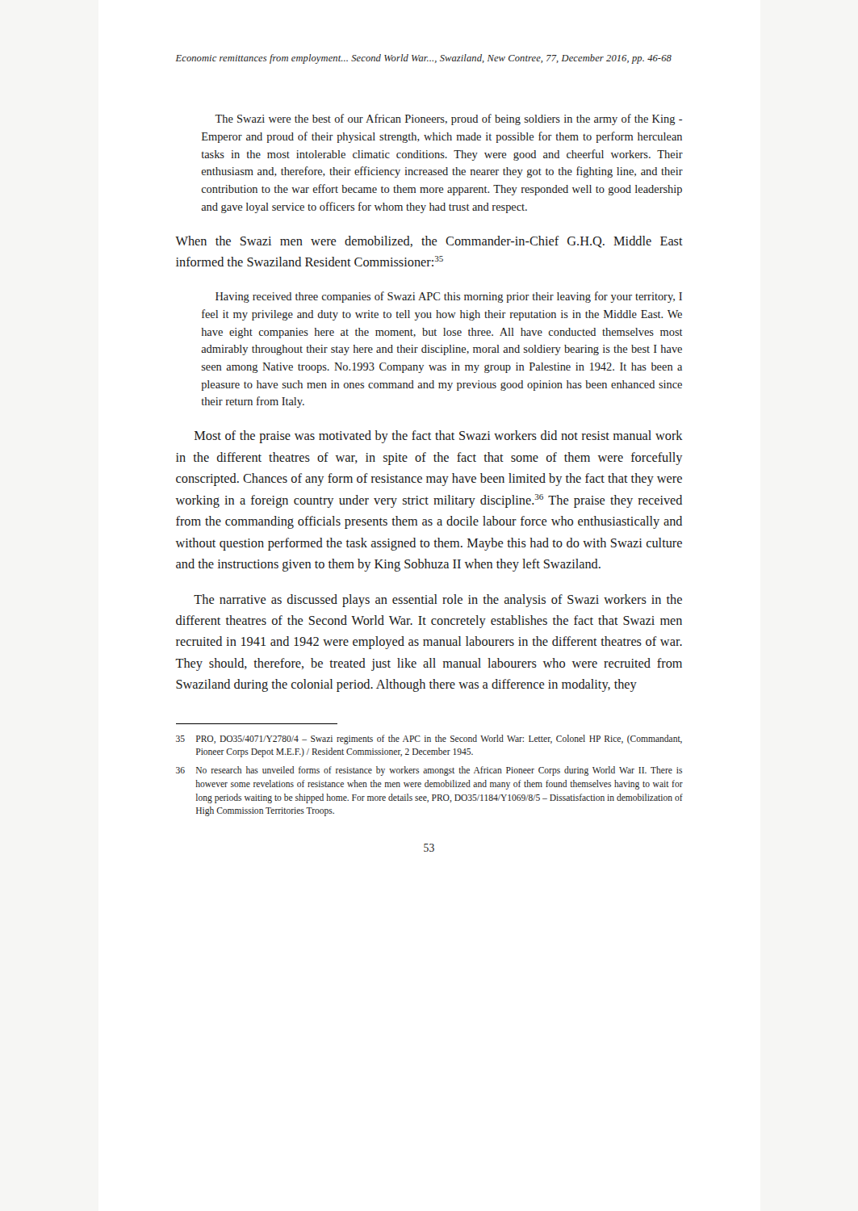Economic remittances from employment... Second World War..., Swaziland, New Contree, 77, December 2016, pp. 46-68
The Swazi were the best of our African Pioneers, proud of being soldiers in the army of the King - Emperor and proud of their physical strength, which made it possible for them to perform herculean tasks in the most intolerable climatic conditions. They were good and cheerful workers. Their enthusiasm and, therefore, their efficiency increased the nearer they got to the fighting line, and their contribution to the war effort became to them more apparent. They responded well to good leadership and gave loyal service to officers for whom they had trust and respect.
When the Swazi men were demobilized, the Commander-in-Chief G.H.Q. Middle East informed the Swaziland Resident Commissioner:35
Having received three companies of Swazi APC this morning prior their leaving for your territory, I feel it my privilege and duty to write to tell you how high their reputation is in the Middle East. We have eight companies here at the moment, but lose three. All have conducted themselves most admirably throughout their stay here and their discipline, moral and soldiery bearing is the best I have seen among Native troops. No.1993 Company was in my group in Palestine in 1942. It has been a pleasure to have such men in ones command and my previous good opinion has been enhanced since their return from Italy.
Most of the praise was motivated by the fact that Swazi workers did not resist manual work in the different theatres of war, in spite of the fact that some of them were forcefully conscripted. Chances of any form of resistance may have been limited by the fact that they were working in a foreign country under very strict military discipline.36 The praise they received from the commanding officials presents them as a docile labour force who enthusiastically and without question performed the task assigned to them. Maybe this had to do with Swazi culture and the instructions given to them by King Sobhuza II when they left Swaziland.
The narrative as discussed plays an essential role in the analysis of Swazi workers in the different theatres of the Second World War. It concretely establishes the fact that Swazi men recruited in 1941 and 1942 were employed as manual labourers in the different theatres of war. They should, therefore, be treated just like all manual labourers who were recruited from Swaziland during the colonial period. Although there was a difference in modality, they
35 PRO, DO35/4071/Y2780/4 – Swazi regiments of the APC in the Second World War: Letter, Colonel HP Rice, (Commandant, Pioneer Corps Depot M.E.F.) / Resident Commissioner, 2 December 1945.
36 No research has unveiled forms of resistance by workers amongst the African Pioneer Corps during World War II. There is however some revelations of resistance when the men were demobilized and many of them found themselves having to wait for long periods waiting to be shipped home. For more details see, PRO, DO35/1184/Y1069/8/5 – Dissatisfaction in demobilization of High Commission Territories Troops.
53